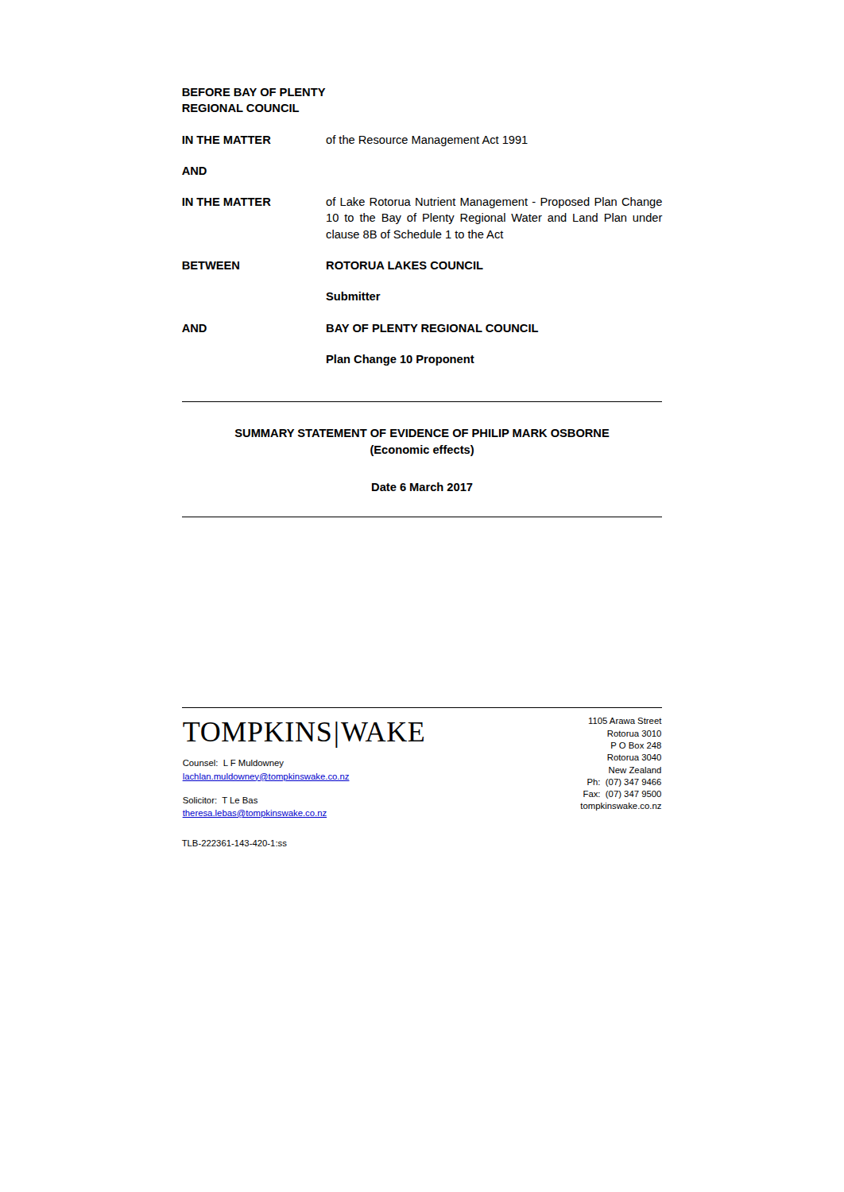| BEFORE BAY OF PLENTY REGIONAL COUNCIL | |
| IN THE MATTER | of the Resource Management Act 1991 |
| AND | |
| IN THE MATTER | of Lake Rotorua Nutrient Management - Proposed Plan Change 10 to the Bay of Plenty Regional Water and Land Plan under clause 8B of Schedule 1 to the Act |
| BETWEEN | ROTORUA LAKES COUNCIL |
| | Submitter |
| AND | BAY OF PLENTY REGIONAL COUNCIL |
| | Plan Change 10 Proponent |
SUMMARY STATEMENT OF EVIDENCE OF PHILIP MARK OSBORNE
(Economic effects)
Date 6 March 2017
| TOMPKINS / WAKE Counsel: L F Muldowney lachlan.muldowney@tompkinswake.co.nz Solicitor: T Le Bas theresa.lebas@tompkinswake.co.nz | 1105 Arawa Street Rotorua 3010 P O Box 248 Rotorua 3040 New Zealand Ph: (07) 347 9466 Fax: (07) 347 9500 tompkinswake.co.nz |
TLB-222361-143-420-1:ss